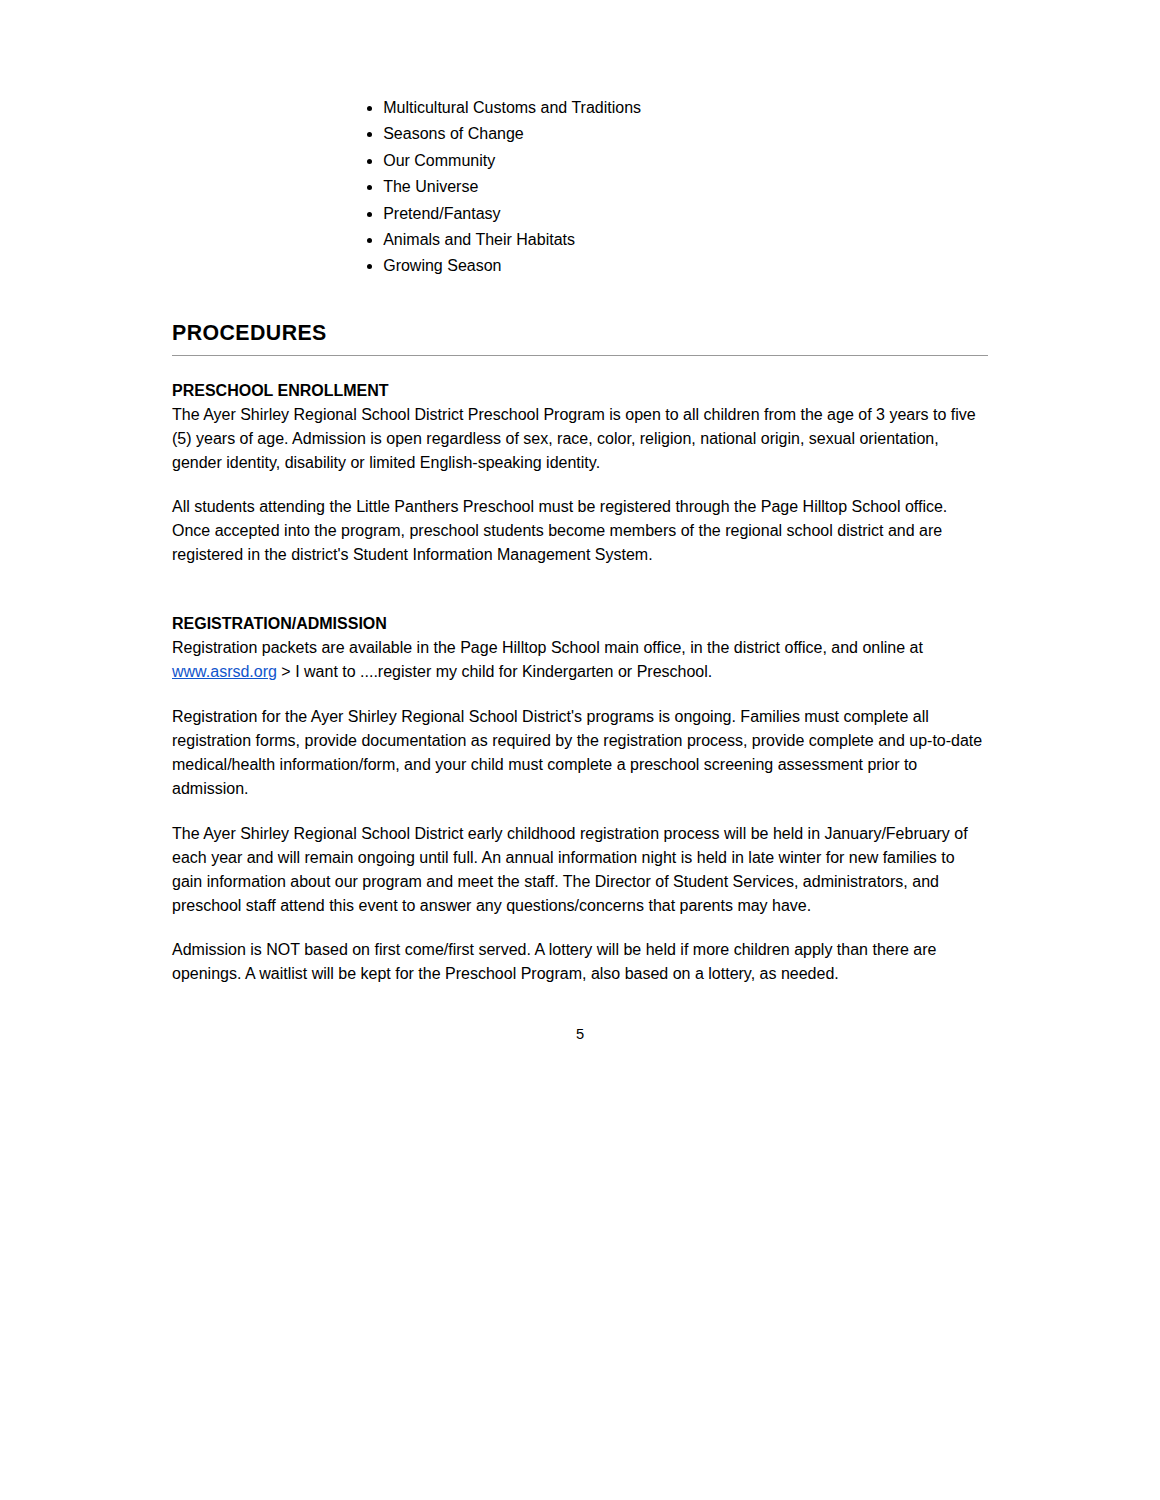Multicultural Customs and Traditions
Seasons of Change
Our Community
The Universe
Pretend/Fantasy
Animals and Their Habitats
Growing Season
PROCEDURES
PRESCHOOL ENROLLMENT
The Ayer Shirley Regional School District Preschool Program is open to all children from the age of 3 years to five (5) years of age. Admission is open regardless of sex, race, color, religion, national origin, sexual orientation, gender identity, disability or limited English-speaking identity.
All students attending the Little Panthers Preschool must be registered through the Page Hilltop School office. Once accepted into the program, preschool students become members of the regional school district and are registered in the district's Student Information Management System.
REGISTRATION/ADMISSION
Registration packets are available in the Page Hilltop School main office, in the district office, and online at www.asrsd.org > I want to ....register my child for Kindergarten or Preschool.
Registration for the Ayer Shirley Regional School District's programs is ongoing. Families must complete all registration forms, provide documentation as required by the registration process, provide complete and up-to-date medical/health information/form, and your child must complete a preschool screening assessment prior to admission.
The Ayer Shirley Regional School District early childhood registration process will be held in January/February of each year and will remain ongoing until full. An annual information night is held in late winter for new families to gain information about our program and meet the staff. The Director of Student Services, administrators, and preschool staff attend this event to answer any questions/concerns that parents may have.
Admission is NOT based on first come/first served. A lottery will be held if more children apply than there are openings. A waitlist will be kept for the Preschool Program, also based on a lottery, as needed.
5